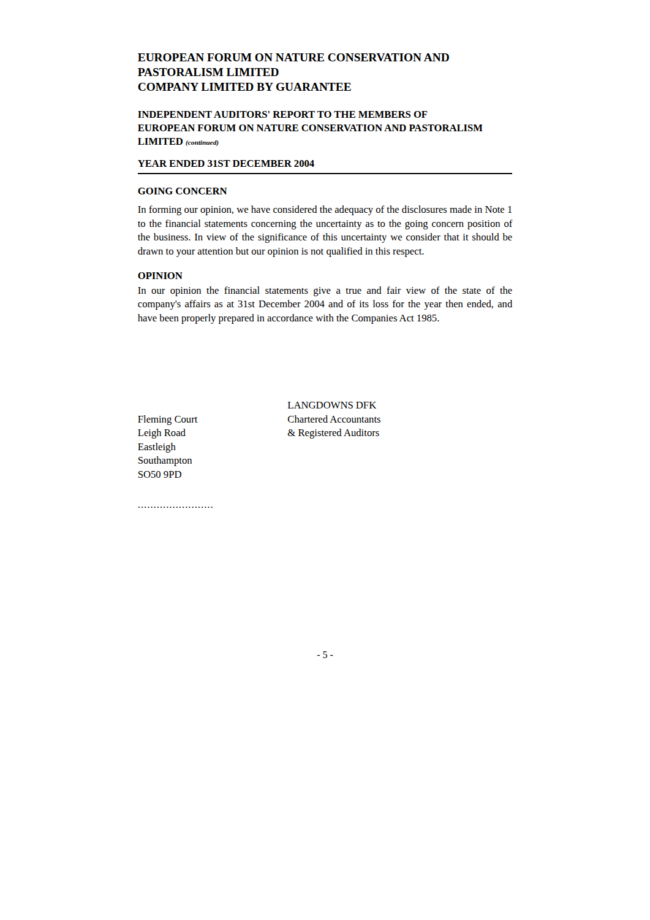European Forum on Nature Conservation and Pastoralism Limited
Company Limited by Guarantee
Independent Auditors' Report to the Members of
European Forum on Nature Conservation and Pastoralism Limited (continued)
Year Ended 31st December 2004
Going Concern
In forming our opinion, we have considered the adequacy of the disclosures made in Note 1 to the financial statements concerning the uncertainty as to the going concern position of the business. In view of the significance of this uncertainty we consider that it should be drawn to your attention but our opinion is not qualified in this respect.
Opinion
In our opinion the financial statements give a true and fair view of the state of the company's affairs as at 31st December 2004 and of its loss for the year then ended, and have been properly prepared in accordance with the Companies Act 1985.
| | LANGDOWNS DFK |
| Fleming Court | Chartered Accountants |
| Leigh Road | & Registered Auditors |
| Eastleigh | |
| Southampton | |
| SO50 9PD | |
| ........................ | |
- 5 -